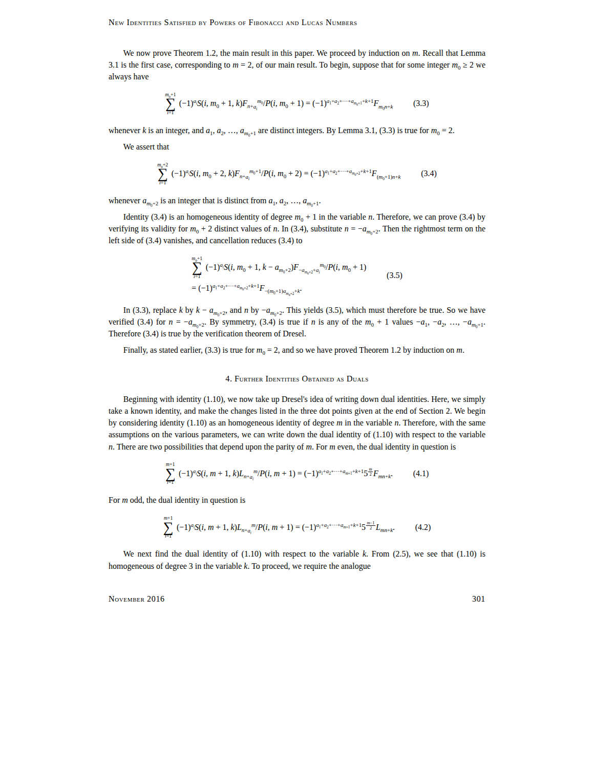New Identities Satisfied by Powers of Fibonacci and Lucas Numbers
We now prove Theorem 1.2, the main result in this paper. We proceed by induction on m. Recall that Lemma 3.1 is the first case, corresponding to m = 2, of our main result. To begin, suppose that for some integer m0 ≥ 2 we always have
m0+1∑i=1 (−1)aiS(i, m0 + 1, k)Fn+aim0/P(i, m0 + 1) = (−1)a1+a2+···+am0+1+k+1Fm0n+k (3.3)
whenever k is an integer, and a1, a2, …, am0+1 are distinct integers. By Lemma 3.1, (3.3) is true for m0 = 2.
We assert that
m0+2∑i=1 (−1)aiS(i, m0 + 2, k)Fn+aim0+1/P(i, m0 + 2) = (−1)a1+a2+···+am0+2+k+1F(m0+1)n+k (3.4)
whenever am0+2 is an integer that is distinct from a1, a2, …, am0+1.
Identity (3.4) is an homogeneous identity of degree m0 + 1 in the variable n. Therefore, we can prove (3.4) by verifying its validity for m0 + 2 distinct values of n. In (3.4), substitute n = −am0+2. Then the rightmost term on the left side of (3.4) vanishes, and cancellation reduces (3.4) to
m0+1∑i=1 (−1)aiS(i, m0 + 1, k − am0+2)F−am0+2+aim0/P(i, m0 + 1) = (−1)a1+a2+···+am0+2+k+1F−(m0+1)am0+2+k. (3.5)
In (3.3), replace k by k − am0+2, and n by −am0+2. This yields (3.5), which must therefore be true. So we have verified (3.4) for n = −am0+2. By symmetry, (3.4) is true if n is any of the m0 + 1 values −a1, −a2, …, −am0+1. Therefore (3.4) is true by the verification theorem of Dresel.
Finally, as stated earlier, (3.3) is true for m0 = 2, and so we have proved Theorem 1.2 by induction on m.
4. Further Identities Obtained as Duals
Beginning with identity (1.10), we now take up Dresel's idea of writing down dual identities. Here, we simply take a known identity, and make the changes listed in the three dot points given at the end of Section 2. We begin by considering identity (1.10) as an homogeneous identity of degree m in the variable n. Therefore, with the same assumptions on the various parameters, we can write down the dual identity of (1.10) with respect to the variable n. There are two possibilities that depend upon the parity of m. For m even, the dual identity in question is
m+1∑i=1 (−1)aiS(i, m + 1, k)Ln+aim/P(i, m + 1) = (−1)a1+a2+···+am+1+k+15m 2Fmn+k. (4.1)
For m odd, the dual identity in question is
m+1∑i=1 (−1)aiS(i, m + 1, k)Ln+aim/P(i, m + 1) = (−1)a1+a2+···+am+1+k+15m−12Lmn+k. (4.2)
We next find the dual identity of (1.10) with respect to the variable k. From (2.5), we see that (1.10) is homogeneous of degree 3 in the variable k. To proceed, we require the analogue
November 2016 301